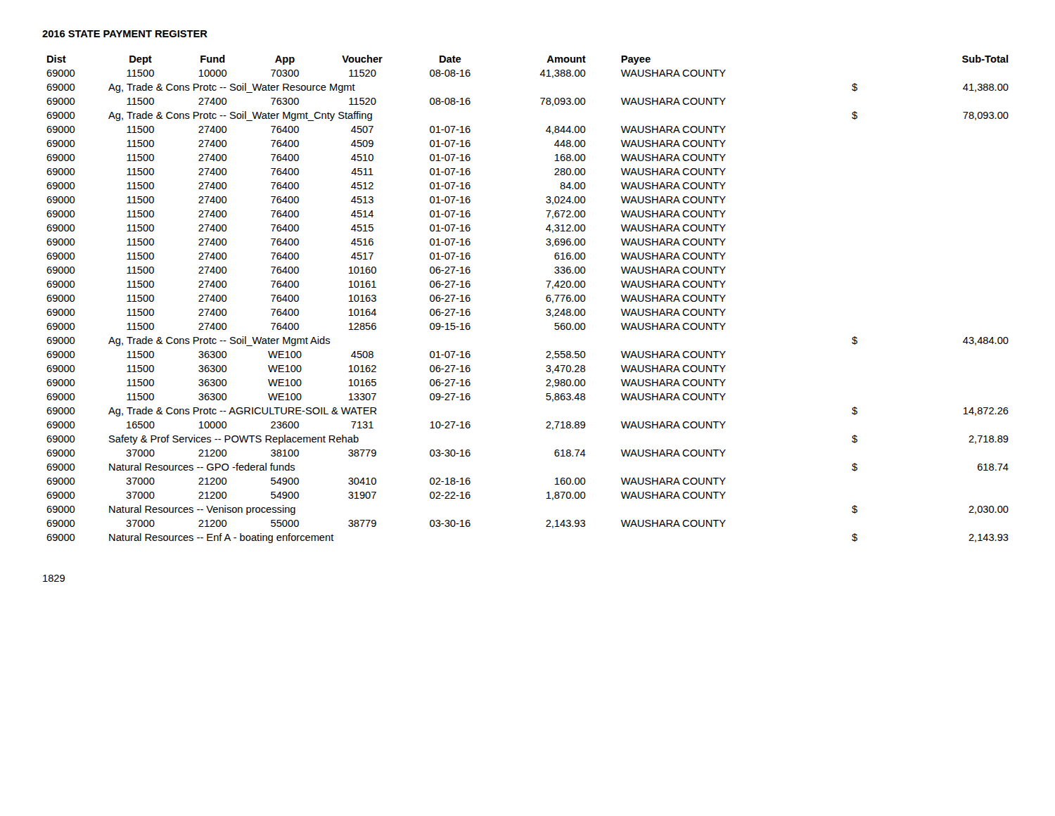2016 STATE PAYMENT REGISTER
| Dist | Dept | Fund | App | Voucher | Date | Amount | Payee | Sub-Total |
| --- | --- | --- | --- | --- | --- | --- | --- | --- |
| 69000 | 11500 | 10000 | 70300 | 11520 | 08-08-16 | 41,388.00 | WAUSHARA COUNTY | | |
| 69000 | Ag, Trade & Cons Protc -- Soil_Water Resource Mgmt | | $ | 41,388.00 |
| 69000 | 11500 | 27400 | 76300 | 11520 | 08-08-16 | 78,093.00 | WAUSHARA COUNTY | | |
| 69000 | Ag, Trade & Cons Protc -- Soil_Water Mgmt_Cnty Staffing | | $ | 78,093.00 |
| 69000 | 11500 | 27400 | 76400 | 4507 | 01-07-16 | 4,844.00 | WAUSHARA COUNTY | | |
| 69000 | 11500 | 27400 | 76400 | 4509 | 01-07-16 | 448.00 | WAUSHARA COUNTY | | |
| 69000 | 11500 | 27400 | 76400 | 4510 | 01-07-16 | 168.00 | WAUSHARA COUNTY | | |
| 69000 | 11500 | 27400 | 76400 | 4511 | 01-07-16 | 280.00 | WAUSHARA COUNTY | | |
| 69000 | 11500 | 27400 | 76400 | 4512 | 01-07-16 | 84.00 | WAUSHARA COUNTY | | |
| 69000 | 11500 | 27400 | 76400 | 4513 | 01-07-16 | 3,024.00 | WAUSHARA COUNTY | | |
| 69000 | 11500 | 27400 | 76400 | 4514 | 01-07-16 | 7,672.00 | WAUSHARA COUNTY | | |
| 69000 | 11500 | 27400 | 76400 | 4515 | 01-07-16 | 4,312.00 | WAUSHARA COUNTY | | |
| 69000 | 11500 | 27400 | 76400 | 4516 | 01-07-16 | 3,696.00 | WAUSHARA COUNTY | | |
| 69000 | 11500 | 27400 | 76400 | 4517 | 01-07-16 | 616.00 | WAUSHARA COUNTY | | |
| 69000 | 11500 | 27400 | 76400 | 10160 | 06-27-16 | 336.00 | WAUSHARA COUNTY | | |
| 69000 | 11500 | 27400 | 76400 | 10161 | 06-27-16 | 7,420.00 | WAUSHARA COUNTY | | |
| 69000 | 11500 | 27400 | 76400 | 10163 | 06-27-16 | 6,776.00 | WAUSHARA COUNTY | | |
| 69000 | 11500 | 27400 | 76400 | 10164 | 06-27-16 | 3,248.00 | WAUSHARA COUNTY | | |
| 69000 | 11500 | 27400 | 76400 | 12856 | 09-15-16 | 560.00 | WAUSHARA COUNTY | | |
| 69000 | Ag, Trade & Cons Protc -- Soil_Water Mgmt Aids | | $ | 43,484.00 |
| 69000 | 11500 | 36300 | WE100 | 4508 | 01-07-16 | 2,558.50 | WAUSHARA COUNTY | | |
| 69000 | 11500 | 36300 | WE100 | 10162 | 06-27-16 | 3,470.28 | WAUSHARA COUNTY | | |
| 69000 | 11500 | 36300 | WE100 | 10165 | 06-27-16 | 2,980.00 | WAUSHARA COUNTY | | |
| 69000 | 11500 | 36300 | WE100 | 13307 | 09-27-16 | 5,863.48 | WAUSHARA COUNTY | | |
| 69000 | Ag, Trade & Cons Protc -- AGRICULTURE-SOIL & WATER | | $ | 14,872.26 |
| 69000 | 16500 | 10000 | 23600 | 7131 | 10-27-16 | 2,718.89 | WAUSHARA COUNTY | | |
| 69000 | Safety & Prof Services -- POWTS Replacement Rehab | | $ | 2,718.89 |
| 69000 | 37000 | 21200 | 38100 | 38779 | 03-30-16 | 618.74 | WAUSHARA COUNTY | | |
| 69000 | Natural Resources -- GPO -federal funds | | $ | 618.74 |
| 69000 | 37000 | 21200 | 54900 | 30410 | 02-18-16 | 160.00 | WAUSHARA COUNTY | | |
| 69000 | 37000 | 21200 | 54900 | 31907 | 02-22-16 | 1,870.00 | WAUSHARA COUNTY | | |
| 69000 | Natural Resources -- Venison processing | | $ | 2,030.00 |
| 69000 | 37000 | 21200 | 55000 | 38779 | 03-30-16 | 2,143.93 | WAUSHARA COUNTY | | |
| 69000 | Natural Resources -- Enf A - boating enforcement | | $ | 2,143.93 |
1829